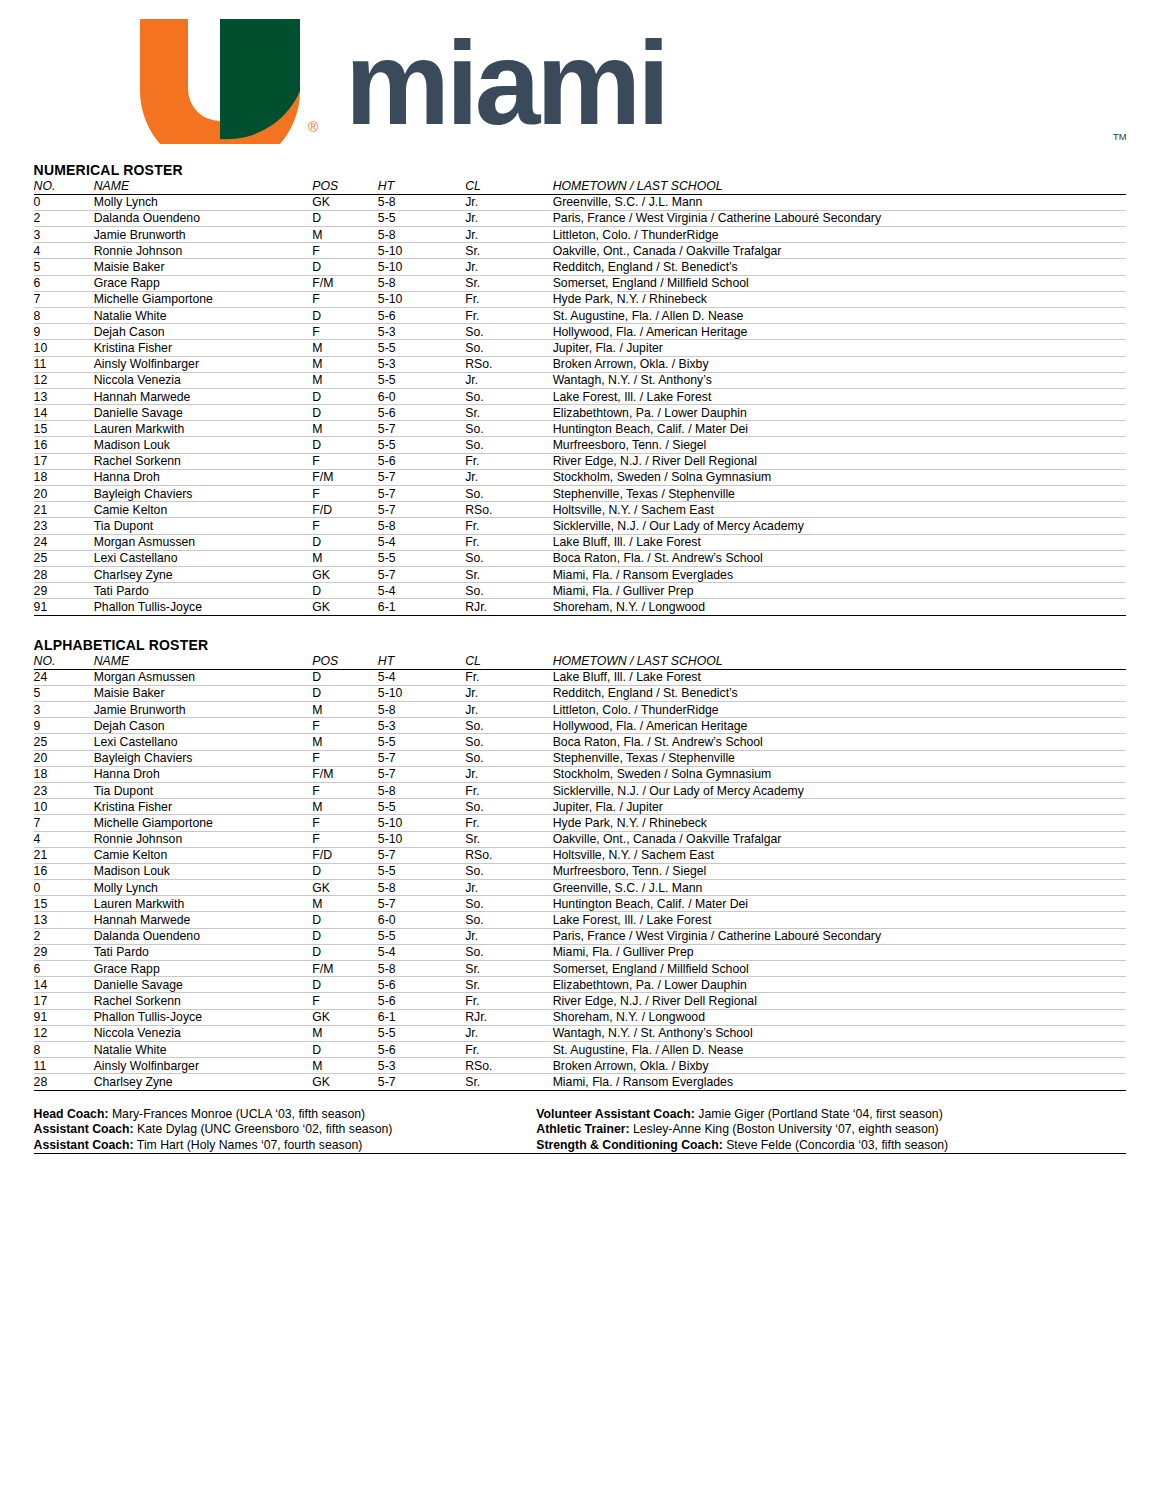® miami TM
NUMERICAL ROSTER
| NO. | NAME | POS | HT | CL | HOMETOWN / LAST SCHOOL |
| --- | --- | --- | --- | --- | --- |
| 0 | Molly Lynch | GK | 5-8 | Jr. | Greenville, S.C. / J.L. Mann |
| 2 | Dalanda Ouendeno | D | 5-5 | Jr. | Paris, France / West Virginia / Catherine Labouré Secondary |
| 3 | Jamie Brunworth | M | 5-8 | Jr. | Littleton, Colo. / ThunderRidge |
| 4 | Ronnie Johnson | F | 5-10 | Sr. | Oakville, Ont., Canada / Oakville Trafalgar |
| 5 | Maisie Baker | D | 5-10 | Jr. | Redditch, England / St. Benedict’s |
| 6 | Grace Rapp | F/M | 5-8 | Sr. | Somerset, England / Millfield School |
| 7 | Michelle Giamportone | F | 5-10 | Fr. | Hyde Park, N.Y. / Rhinebeck |
| 8 | Natalie White | D | 5-6 | Fr. | St. Augustine, Fla. / Allen D. Nease |
| 9 | Dejah Cason | F | 5-3 | So. | Hollywood, Fla. / American Heritage |
| 10 | Kristina Fisher | M | 5-5 | So. | Jupiter, Fla. / Jupiter |
| 11 | Ainsly Wolfinbarger | M | 5-3 | RSo. | Broken Arrown, Okla. / Bixby |
| 12 | Niccola Venezia | M | 5-5 | Jr. | Wantagh, N.Y. / St. Anthony’s |
| 13 | Hannah Marwede | D | 6-0 | So. | Lake Forest, Ill. / Lake Forest |
| 14 | Danielle Savage | D | 5-6 | Sr. | Elizabethtown, Pa. / Lower Dauphin |
| 15 | Lauren Markwith | M | 5-7 | So. | Huntington Beach, Calif. / Mater Dei |
| 16 | Madison Louk | D | 5-5 | So. | Murfreesboro, Tenn. / Siegel |
| 17 | Rachel Sorkenn | F | 5-6 | Fr. | River Edge, N.J. / River Dell Regional |
| 18 | Hanna Droh | F/M | 5-7 | Jr. | Stockholm, Sweden / Solna Gymnasium |
| 20 | Bayleigh Chaviers | F | 5-7 | So. | Stephenville, Texas / Stephenville |
| 21 | Camie Kelton | F/D | 5-7 | RSo. | Holtsville, N.Y. / Sachem East |
| 23 | Tia Dupont | F | 5-8 | Fr. | Sicklerville, N.J. / Our Lady of Mercy Academy |
| 24 | Morgan Asmussen | D | 5-4 | Fr. | Lake Bluff, Ill. / Lake Forest |
| 25 | Lexi Castellano | M | 5-5 | So. | Boca Raton, Fla. / St. Andrew’s School |
| 28 | Charlsey Zyne | GK | 5-7 | Sr. | Miami, Fla. / Ransom Everglades |
| 29 | Tati Pardo | D | 5-4 | So. | Miami, Fla. / Gulliver Prep |
| 91 | Phallon Tullis-Joyce | GK | 6-1 | RJr. | Shoreham, N.Y. / Longwood |
ALPHABETICAL ROSTER
| NO. | NAME | POS | HT | CL | HOMETOWN / LAST SCHOOL |
| --- | --- | --- | --- | --- | --- |
| 24 | Morgan Asmussen | D | 5-4 | Fr. | Lake Bluff, Ill. / Lake Forest |
| 5 | Maisie Baker | D | 5-10 | Jr. | Redditch, England / St. Benedict’s |
| 3 | Jamie Brunworth | M | 5-8 | Jr. | Littleton, Colo. / ThunderRidge |
| 9 | Dejah Cason | F | 5-3 | So. | Hollywood, Fla. / American Heritage |
| 25 | Lexi Castellano | M | 5-5 | So. | Boca Raton, Fla. / St. Andrew’s School |
| 20 | Bayleigh Chaviers | F | 5-7 | So. | Stephenville, Texas / Stephenville |
| 18 | Hanna Droh | F/M | 5-7 | Jr. | Stockholm, Sweden / Solna Gymnasium |
| 23 | Tia Dupont | F | 5-8 | Fr. | Sicklerville, N.J. / Our Lady of Mercy Academy |
| 10 | Kristina Fisher | M | 5-5 | So. | Jupiter, Fla. / Jupiter |
| 7 | Michelle Giamportone | F | 5-10 | Fr. | Hyde Park, N.Y. / Rhinebeck |
| 4 | Ronnie Johnson | F | 5-10 | Sr. | Oakville, Ont., Canada / Oakville Trafalgar |
| 21 | Camie Kelton | F/D | 5-7 | RSo. | Holtsville, N.Y. / Sachem East |
| 16 | Madison Louk | D | 5-5 | So. | Murfreesboro, Tenn. / Siegel |
| 0 | Molly Lynch | GK | 5-8 | Jr. | Greenville, S.C. / J.L. Mann |
| 15 | Lauren Markwith | M | 5-7 | So. | Huntington Beach, Calif. / Mater Dei |
| 13 | Hannah Marwede | D | 6-0 | So. | Lake Forest, Ill. / Lake Forest |
| 2 | Dalanda Ouendeno | D | 5-5 | Jr. | Paris, France / West Virginia / Catherine Labouré Secondary |
| 29 | Tati Pardo | D | 5-4 | So. | Miami, Fla. / Gulliver Prep |
| 6 | Grace Rapp | F/M | 5-8 | Sr. | Somerset, England / Millfield School |
| 14 | Danielle Savage | D | 5-6 | Sr. | Elizabethtown, Pa. / Lower Dauphin |
| 17 | Rachel Sorkenn | F | 5-6 | Fr. | River Edge, N.J. / River Dell Regional |
| 91 | Phallon Tullis-Joyce | GK | 6-1 | RJr. | Shoreham, N.Y. / Longwood |
| 12 | Niccola Venezia | M | 5-5 | Jr. | Wantagh, N.Y. / St. Anthony’s School |
| 8 | Natalie White | D | 5-6 | Fr. | St. Augustine, Fla. / Allen D. Nease |
| 11 | Ainsly Wolfinbarger | M | 5-3 | RSo. | Broken Arrown, Okla. / Bixby |
| 28 | Charlsey Zyne | GK | 5-7 | Sr. | Miami, Fla. / Ransom Everglades |
| Head Coach: Mary-Frances Monroe (UCLA ‘03, fifth season) | Volunteer Assistant Coach: Jamie Giger (Portland State ‘04, first season) |
| Assistant Coach: Kate Dylag (UNC Greensboro ‘02, fifth season) | Athletic Trainer: Lesley-Anne King (Boston University ‘07, eighth season) |
| Assistant Coach: Tim Hart (Holy Names ‘07, fourth season) | Strength & Conditioning Coach: Steve Felde (Concordia ‘03, fifth season) |